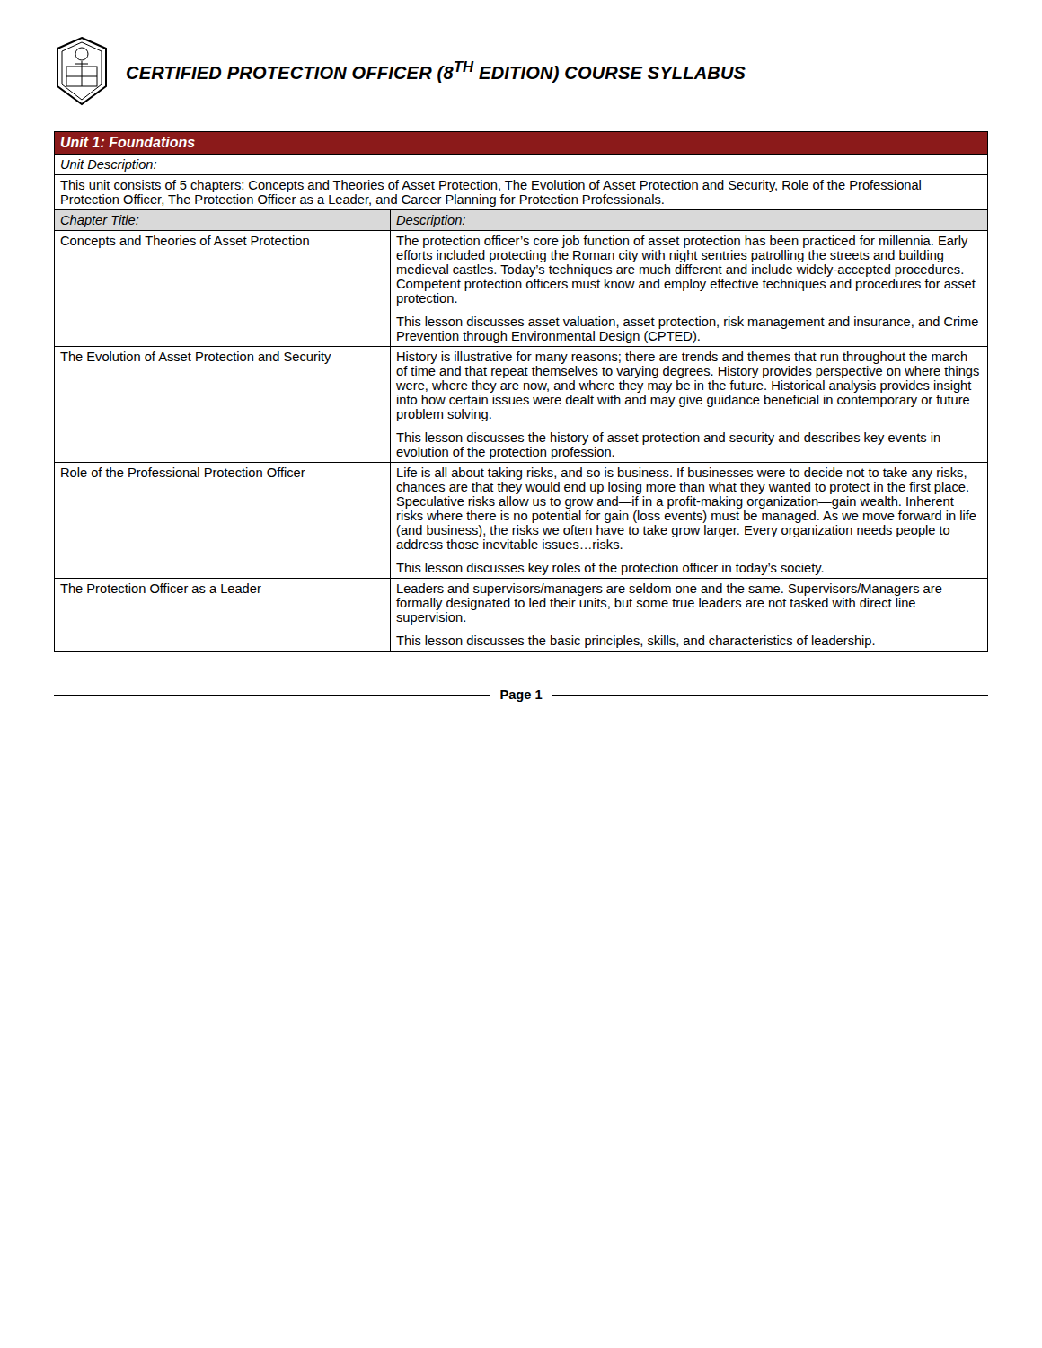CERTIFIED PROTECTION OFFICER (8TH EDITION) COURSE SYLLABUS
| Unit 1: Foundations |
| Unit Description: |
| This unit consists of 5 chapters: Concepts and Theories of Asset Protection, The Evolution of Asset Protection and Security, Role of the Professional Protection Officer, The Protection Officer as a Leader, and Career Planning for Protection Professionals. |
| Chapter Title: | Description: |
| Concepts and Theories of Asset Protection | The protection officer’s core job function of asset protection has been practiced for millennia. Early efforts included protecting the Roman city with night sentries patrolling the streets and building medieval castles. Today’s techniques are much different and include widely-accepted procedures. Competent protection officers must know and employ effective techniques and procedures for asset protection. This lesson discusses asset valuation, asset protection, risk management and insurance, and Crime Prevention through Environmental Design (CPTED). |
| The Evolution of Asset Protection and Security | History is illustrative for many reasons; there are trends and themes that run throughout the march of time and that repeat themselves to varying degrees. History provides perspective on where things were, where they are now, and where they may be in the future. Historical analysis provides insight into how certain issues were dealt with and may give guidance beneficial in contemporary or future problem solving. This lesson discusses the history of asset protection and security and describes key events in evolution of the protection profession. |
| Role of the Professional Protection Officer | Life is all about taking risks, and so is business. If businesses were to decide not to take any risks, chances are that they would end up losing more than what they wanted to protect in the first place. Speculative risks allow us to grow and—if in a profit-making organization—gain wealth. Inherent risks where there is no potential for gain (loss events) must be managed. As we move forward in life (and business), the risks we often have to take grow larger. Every organization needs people to address those inevitable issues…risks. This lesson discusses key roles of the protection officer in today’s society. |
| The Protection Officer as a Leader | Leaders and supervisors/managers are seldom one and the same. Supervisors/Managers are formally designated to led their units, but some true leaders are not tasked with direct line supervision. This lesson discusses the basic principles, skills, and characteristics of leadership. |
Page 1